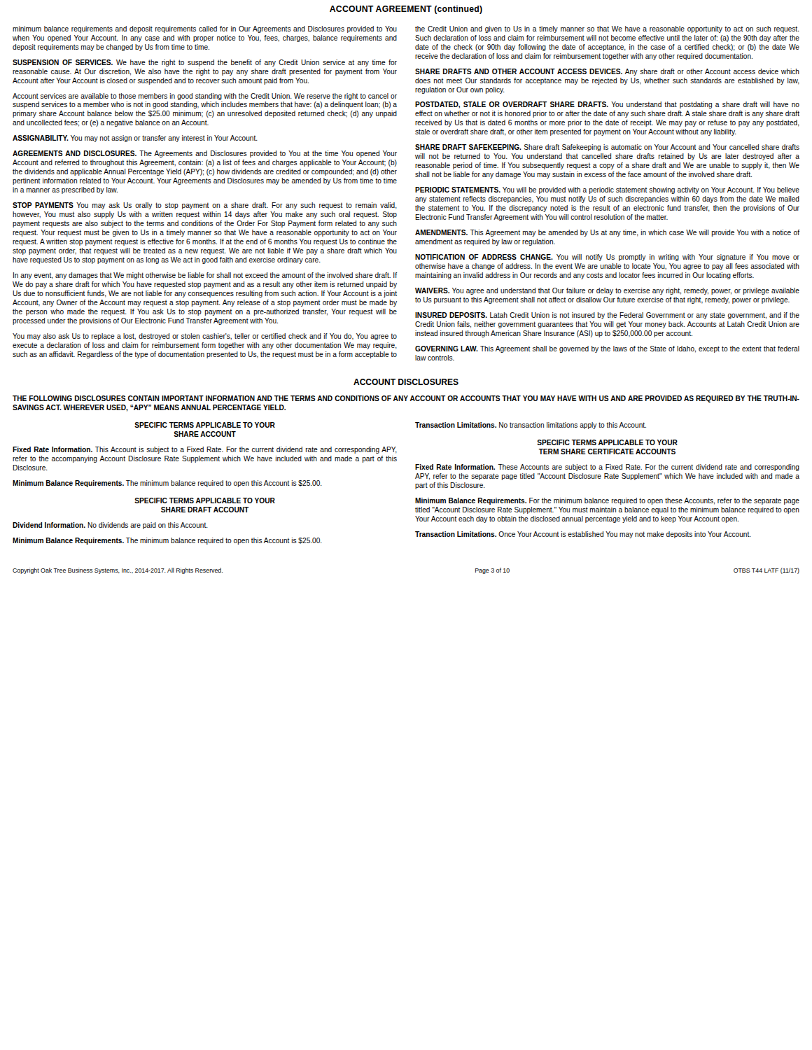ACCOUNT AGREEMENT (continued)
minimum balance requirements and deposit requirements called for in Our Agreements and Disclosures provided to You when You opened Your Account. In any case and with proper notice to You, fees, charges, balance requirements and deposit requirements may be changed by Us from time to time.
SUSPENSION OF SERVICES. We have the right to suspend the benefit of any Credit Union service at any time for reasonable cause. At Our discretion, We also have the right to pay any share draft presented for payment from Your Account after Your Account is closed or suspended and to recover such amount paid from You.
Account services are available to those members in good standing with the Credit Union. We reserve the right to cancel or suspend services to a member who is not in good standing, which includes members that have: (a) a delinquent loan; (b) a primary share Account balance below the $25.00 minimum; (c) an unresolved deposited returned check; (d) any unpaid and uncollected fees; or (e) a negative balance on an Account.
ASSIGNABILITY. You may not assign or transfer any interest in Your Account.
AGREEMENTS AND DISCLOSURES. The Agreements and Disclosures provided to You at the time You opened Your Account and referred to throughout this Agreement, contain: (a) a list of fees and charges applicable to Your Account; (b) the dividends and applicable Annual Percentage Yield (APY); (c) how dividends are credited or compounded; and (d) other pertinent information related to Your Account. Your Agreements and Disclosures may be amended by Us from time to time in a manner as prescribed by law.
STOP PAYMENTS You may ask Us orally to stop payment on a share draft. For any such request to remain valid, however, You must also supply Us with a written request within 14 days after You make any such oral request. Stop payment requests are also subject to the terms and conditions of the Order For Stop Payment form related to any such request. Your request must be given to Us in a timely manner so that We have a reasonable opportunity to act on Your request. A written stop payment request is effective for 6 months. If at the end of 6 months You request Us to continue the stop payment order, that request will be treated as a new request. We are not liable if We pay a share draft which You have requested Us to stop payment on as long as We act in good faith and exercise ordinary care.
In any event, any damages that We might otherwise be liable for shall not exceed the amount of the involved share draft. If We do pay a share draft for which You have requested stop payment and as a result any other item is returned unpaid by Us due to nonsufficient funds, We are not liable for any consequences resulting from such action. If Your Account is a joint Account, any Owner of the Account may request a stop payment. Any release of a stop payment order must be made by the person who made the request. If You ask Us to stop payment on a pre-authorized transfer, Your request will be processed under the provisions of Our Electronic Fund Transfer Agreement with You.
You may also ask Us to replace a lost, destroyed or stolen cashier's, teller or certified check and if You do, You agree to execute a declaration of loss and claim for reimbursement form together with any other documentation We may require, such as an affidavit. Regardless of the type of documentation presented to Us, the request must be in a form acceptable to the Credit Union and given to Us in a timely manner so that We have a reasonable opportunity to act on such request. Such declaration of loss and claim for reimbursement will not become effective until the later of: (a) the 90th day after the date of the check (or 90th day following the date of acceptance, in the case of a certified check); or (b) the date We receive the declaration of loss and claim for reimbursement together with any other required documentation.
SHARE DRAFTS AND OTHER ACCOUNT ACCESS DEVICES. Any share draft or other Account access device which does not meet Our standards for acceptance may be rejected by Us, whether such standards are established by law, regulation or Our own policy.
POSTDATED, STALE OR OVERDRAFT SHARE DRAFTS. You understand that postdating a share draft will have no effect on whether or not it is honored prior to or after the date of any such share draft. A stale share draft is any share draft received by Us that is dated 6 months or more prior to the date of receipt. We may pay or refuse to pay any postdated, stale or overdraft share draft, or other item presented for payment on Your Account without any liability.
SHARE DRAFT SAFEKEEPING. Share draft Safekeeping is automatic on Your Account and Your cancelled share drafts will not be returned to You. You understand that cancelled share drafts retained by Us are later destroyed after a reasonable period of time. If You subsequently request a copy of a share draft and We are unable to supply it, then We shall not be liable for any damage You may sustain in excess of the face amount of the involved share draft.
PERIODIC STATEMENTS. You will be provided with a periodic statement showing activity on Your Account. If You believe any statement reflects discrepancies, You must notify Us of such discrepancies within 60 days from the date We mailed the statement to You. If the discrepancy noted is the result of an electronic fund transfer, then the provisions of Our Electronic Fund Transfer Agreement with You will control resolution of the matter.
AMENDMENTS. This Agreement may be amended by Us at any time, in which case We will provide You with a notice of amendment as required by law or regulation.
NOTIFICATION OF ADDRESS CHANGE. You will notify Us promptly in writing with Your signature if You move or otherwise have a change of address. In the event We are unable to locate You, You agree to pay all fees associated with maintaining an invalid address in Our records and any costs and locator fees incurred in Our locating efforts.
WAIVERS. You agree and understand that Our failure or delay to exercise any right, remedy, power, or privilege available to Us pursuant to this Agreement shall not affect or disallow Our future exercise of that right, remedy, power or privilege.
INSURED DEPOSITS. Latah Credit Union is not insured by the Federal Government or any state government, and if the Credit Union fails, neither government guarantees that You will get Your money back. Accounts at Latah Credit Union are instead insured through American Share Insurance (ASI) up to $250,000.00 per account.
GOVERNING LAW. This Agreement shall be governed by the laws of the State of Idaho, except to the extent that federal law controls.
ACCOUNT DISCLOSURES
THE FOLLOWING DISCLOSURES CONTAIN IMPORTANT INFORMATION AND THE TERMS AND CONDITIONS OF ANY ACCOUNT OR ACCOUNTS THAT YOU MAY HAVE WITH US AND ARE PROVIDED AS REQUIRED BY THE TRUTH-IN-SAVINGS ACT. WHEREVER USED, “APY” MEANS ANNUAL PERCENTAGE YIELD.
SPECIFIC TERMS APPLICABLE TO YOUR
SHARE ACCOUNT
Fixed Rate Information. This Account is subject to a Fixed Rate. For the current dividend rate and corresponding APY, refer to the accompanying Account Disclosure Rate Supplement which We have included with and made a part of this Disclosure.
Minimum Balance Requirements. The minimum balance required to open this Account is $25.00.
SPECIFIC TERMS APPLICABLE TO YOUR
SHARE DRAFT ACCOUNT
Dividend Information. No dividends are paid on this Account.
Minimum Balance Requirements. The minimum balance required to open this Account is $25.00.
Transaction Limitations. No transaction limitations apply to this Account.
SPECIFIC TERMS APPLICABLE TO YOUR
TERM SHARE CERTIFICATE ACCOUNTS
Fixed Rate Information. These Accounts are subject to a Fixed Rate. For the current dividend rate and corresponding APY, refer to the separate page titled "Account Disclosure Rate Supplement" which We have included with and made a part of this Disclosure.
Minimum Balance Requirements. For the minimum balance required to open these Accounts, refer to the separate page titled "Account Disclosure Rate Supplement." You must maintain a balance equal to the minimum balance required to open Your Account each day to obtain the disclosed annual percentage yield and to keep Your Account open.
Transaction Limitations. Once Your Account is established You may not make deposits into Your Account.
Copyright Oak Tree Business Systems, Inc., 2014-2017. All Rights Reserved. Page 3 of 10 OTBS T44 LATF (11/17)